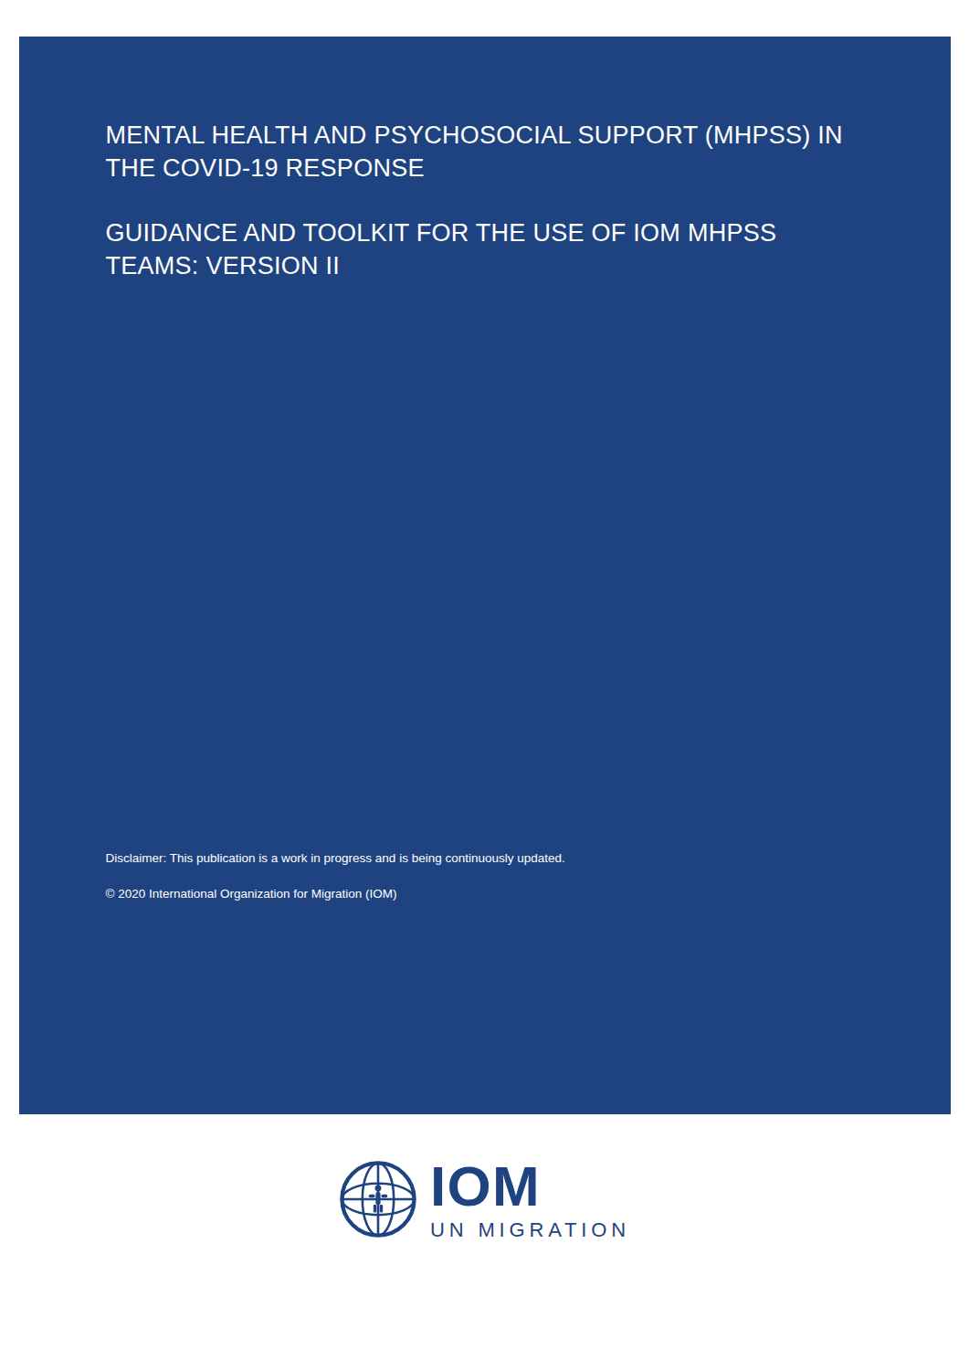MENTAL HEALTH AND PSYCHOSOCIAL SUPPORT (MHPSS) IN THE COVID-19 RESPONSE
GUIDANCE AND TOOLKIT FOR THE USE OF IOM MHPSS TEAMS: VERSION II
Disclaimer: This publication is a work in progress and is being continuously updated.
© 2020 International Organization for Migration (IOM)
IOM UN MIGRATION